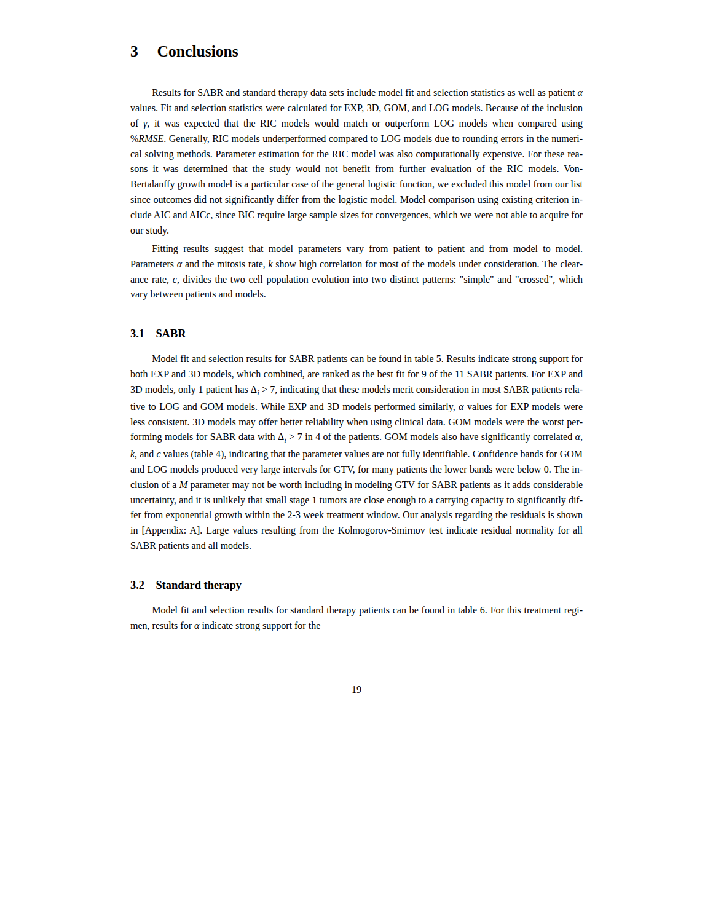3 Conclusions
Results for SABR and standard therapy data sets include model fit and selection statistics as well as patient α values. Fit and selection statistics were calculated for EXP, 3D, GOM, and LOG models. Because of the inclusion of γ, it was expected that the RIC models would match or outperform LOG models when compared using %RMSE. Generally, RIC models underperformed compared to LOG models due to rounding errors in the numerical solving methods. Parameter estimation for the RIC model was also computationally expensive. For these reasons it was determined that the study would not benefit from further evaluation of the RIC models. Von-Bertalanffy growth model is a particular case of the general logistic function, we excluded this model from our list since outcomes did not significantly differ from the logistic model. Model comparison using existing criterion include AIC and AICc, since BIC require large sample sizes for convergences, which we were not able to acquire for our study.
Fitting results suggest that model parameters vary from patient to patient and from model to model. Parameters α and the mitosis rate, k show high correlation for most of the models under consideration. The clearance rate, c, divides the two cell population evolution into two distinct patterns: "simple" and "crossed", which vary between patients and models.
3.1 SABR
Model fit and selection results for SABR patients can be found in table 5. Results indicate strong support for both EXP and 3D models, which combined, are ranked as the best fit for 9 of the 11 SABR patients. For EXP and 3D models, only 1 patient has Δi > 7, indicating that these models merit consideration in most SABR patients relative to LOG and GOM models. While EXP and 3D models performed similarly, α values for EXP models were less consistent. 3D models may offer better reliability when using clinical data. GOM models were the worst performing models for SABR data with Δi > 7 in 4 of the patients. GOM models also have significantly correlated α, k, and c values (table 4), indicating that the parameter values are not fully identifiable. Confidence bands for GOM and LOG models produced very large intervals for GTV, for many patients the lower bands were below 0. The inclusion of a M parameter may not be worth including in modeling GTV for SABR patients as it adds considerable uncertainty, and it is unlikely that small stage 1 tumors are close enough to a carrying capacity to significantly differ from exponential growth within the 2-3 week treatment window. Our analysis regarding the residuals is shown in [Appendix: A]. Large values resulting from the Kolmogorov-Smirnov test indicate residual normality for all SABR patients and all models.
3.2 Standard therapy
Model fit and selection results for standard therapy patients can be found in table 6. For this treatment regimen, results for α indicate strong support for the
19